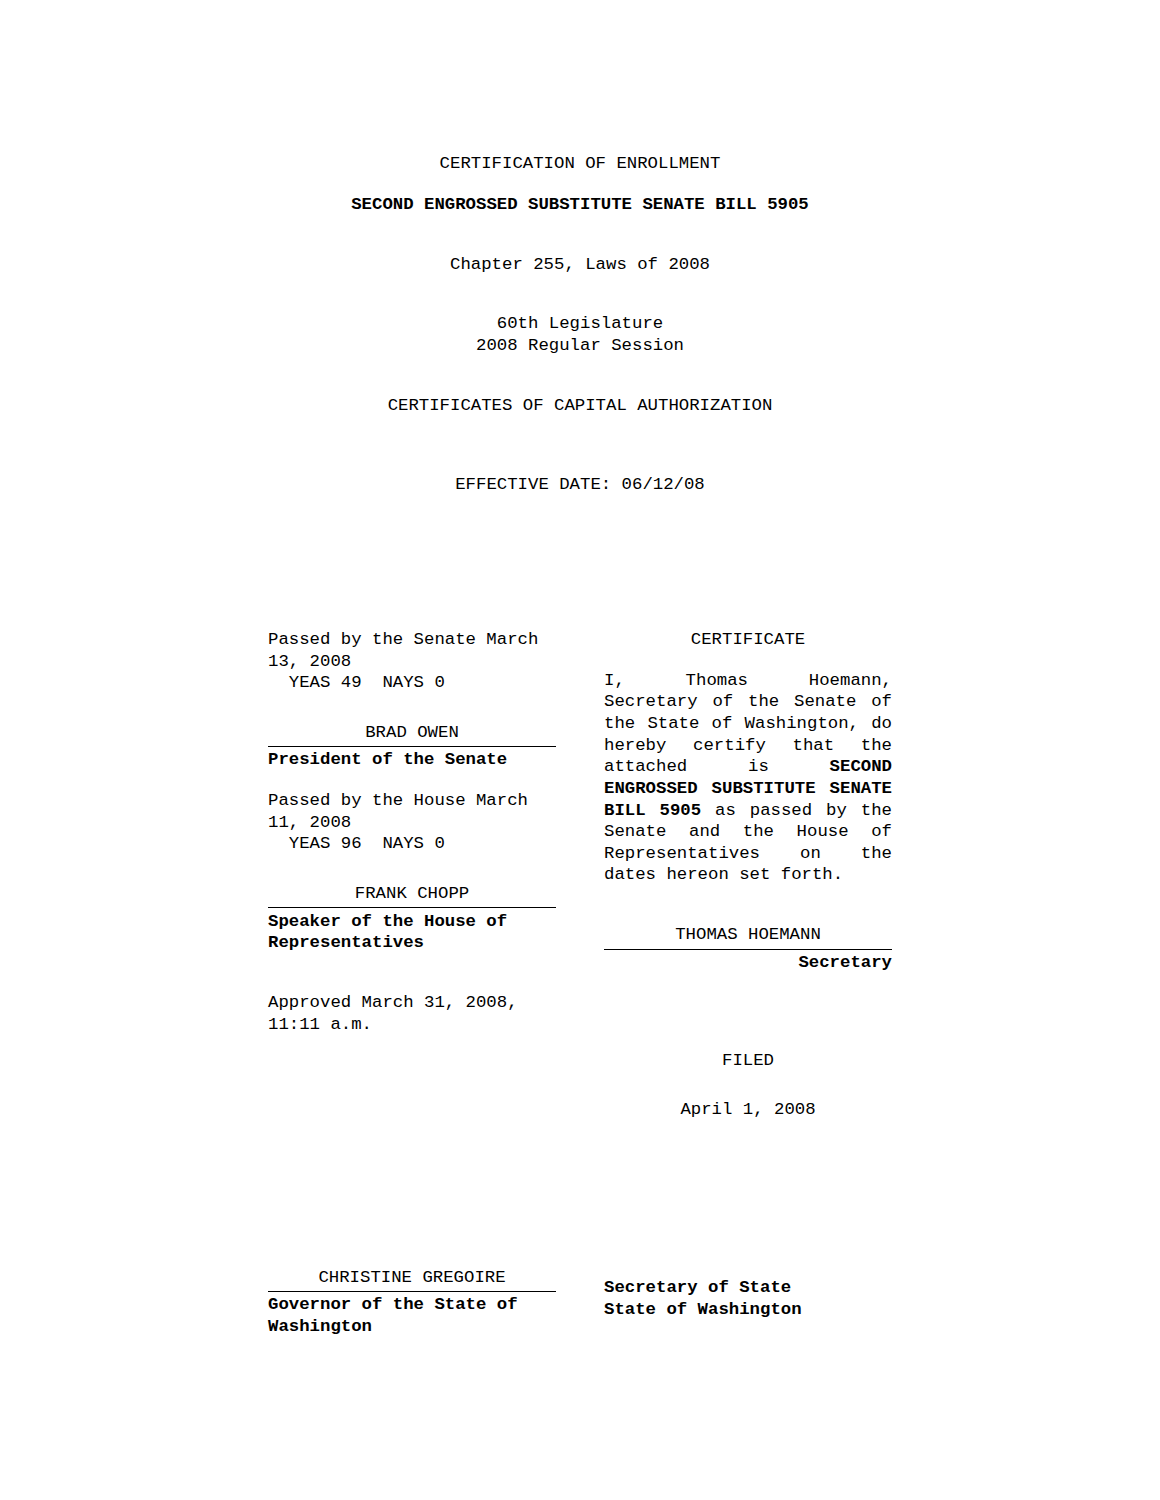CERTIFICATION OF ENROLLMENT
SECOND ENGROSSED SUBSTITUTE SENATE BILL 5905
Chapter 255, Laws of 2008
60th Legislature
2008 Regular Session
CERTIFICATES OF CAPITAL AUTHORIZATION
EFFECTIVE DATE: 06/12/08
Passed by the Senate March 13, 2008
YEAS 49 NAYS 0
BRAD OWEN
President of the Senate
Passed by the House March 11, 2008
YEAS 96 NAYS 0
FRANK CHOPP
Speaker of the House of Representatives
Approved March 31, 2008, 11:11 a.m.
CERTIFICATE
I, Thomas Hoemann, Secretary of the Senate of the State of Washington, do hereby certify that the attached is SECOND ENGROSSED SUBSTITUTE SENATE BILL 5905 as passed by the Senate and the House of Representatives on the dates hereon set forth.
THOMAS HOEMANN
Secretary
FILED
April 1, 2008
CHRISTINE GREGOIRE
Governor of the State of Washington
Secretary of State
State of Washington